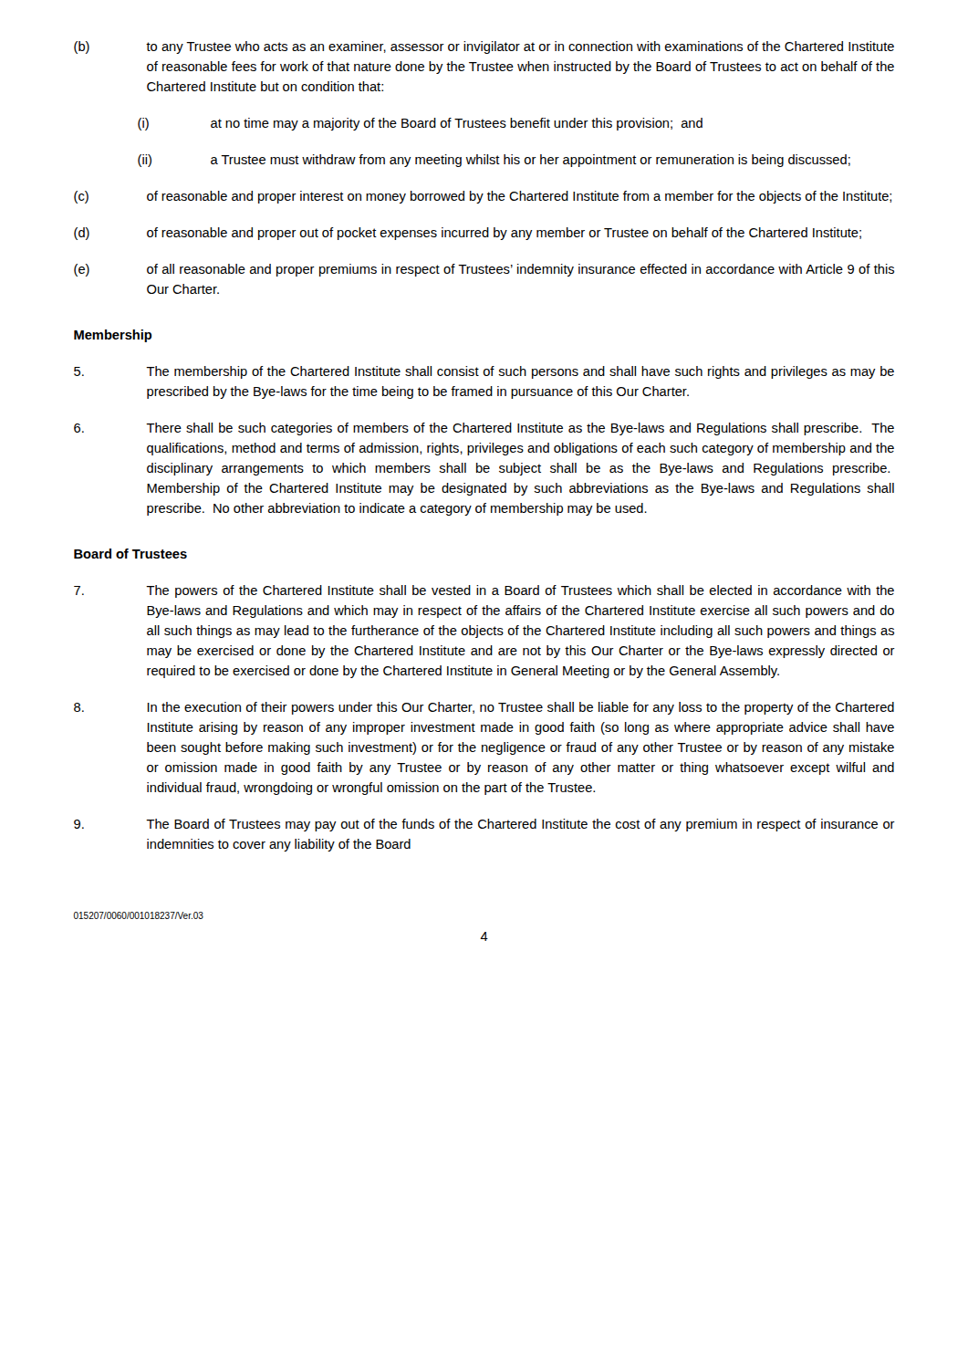(b)
to any Trustee who acts as an examiner, assessor or invigilator at or in connection with examinations of the Chartered Institute of reasonable fees for work of that nature done by the Trustee when instructed by the Board of Trustees to act on behalf of the Chartered Institute but on condition that:
(i)
at no time may a majority of the Board of Trustees benefit under this provision; and
(ii)
a Trustee must withdraw from any meeting whilst his or her appointment or remuneration is being discussed;
(c)
of reasonable and proper interest on money borrowed by the Chartered Institute from a member for the objects of the Institute;
(d)
of reasonable and proper out of pocket expenses incurred by any member or Trustee on behalf of the Chartered Institute;
(e)
of all reasonable and proper premiums in respect of Trustees’ indemnity insurance effected in accordance with Article 9 of this Our Charter.
Membership
5.
The membership of the Chartered Institute shall consist of such persons and shall have such rights and privileges as may be prescribed by the Bye-laws for the time being to be framed in pursuance of this Our Charter.
6.
There shall be such categories of members of the Chartered Institute as the Bye-laws and Regulations shall prescribe. The qualifications, method and terms of admission, rights, privileges and obligations of each such category of membership and the disciplinary arrangements to which members shall be subject shall be as the Bye-laws and Regulations prescribe. Membership of the Chartered Institute may be designated by such abbreviations as the Bye-laws and Regulations shall prescribe. No other abbreviation to indicate a category of membership may be used.
Board of Trustees
7.
The powers of the Chartered Institute shall be vested in a Board of Trustees which shall be elected in accordance with the Bye-laws and Regulations and which may in respect of the affairs of the Chartered Institute exercise all such powers and do all such things as may lead to the furtherance of the objects of the Chartered Institute including all such powers and things as may be exercised or done by the Chartered Institute and are not by this Our Charter or the Bye-laws expressly directed or required to be exercised or done by the Chartered Institute in General Meeting or by the General Assembly.
8.
In the execution of their powers under this Our Charter, no Trustee shall be liable for any loss to the property of the Chartered Institute arising by reason of any improper investment made in good faith (so long as where appropriate advice shall have been sought before making such investment) or for the negligence or fraud of any other Trustee or by reason of any mistake or omission made in good faith by any Trustee or by reason of any other matter or thing whatsoever except wilful and individual fraud, wrongdoing or wrongful omission on the part of the Trustee.
9.
The Board of Trustees may pay out of the funds of the Chartered Institute the cost of any premium in respect of insurance or indemnities to cover any liability of the Board
015207/0060/001018237/Ver.03
4